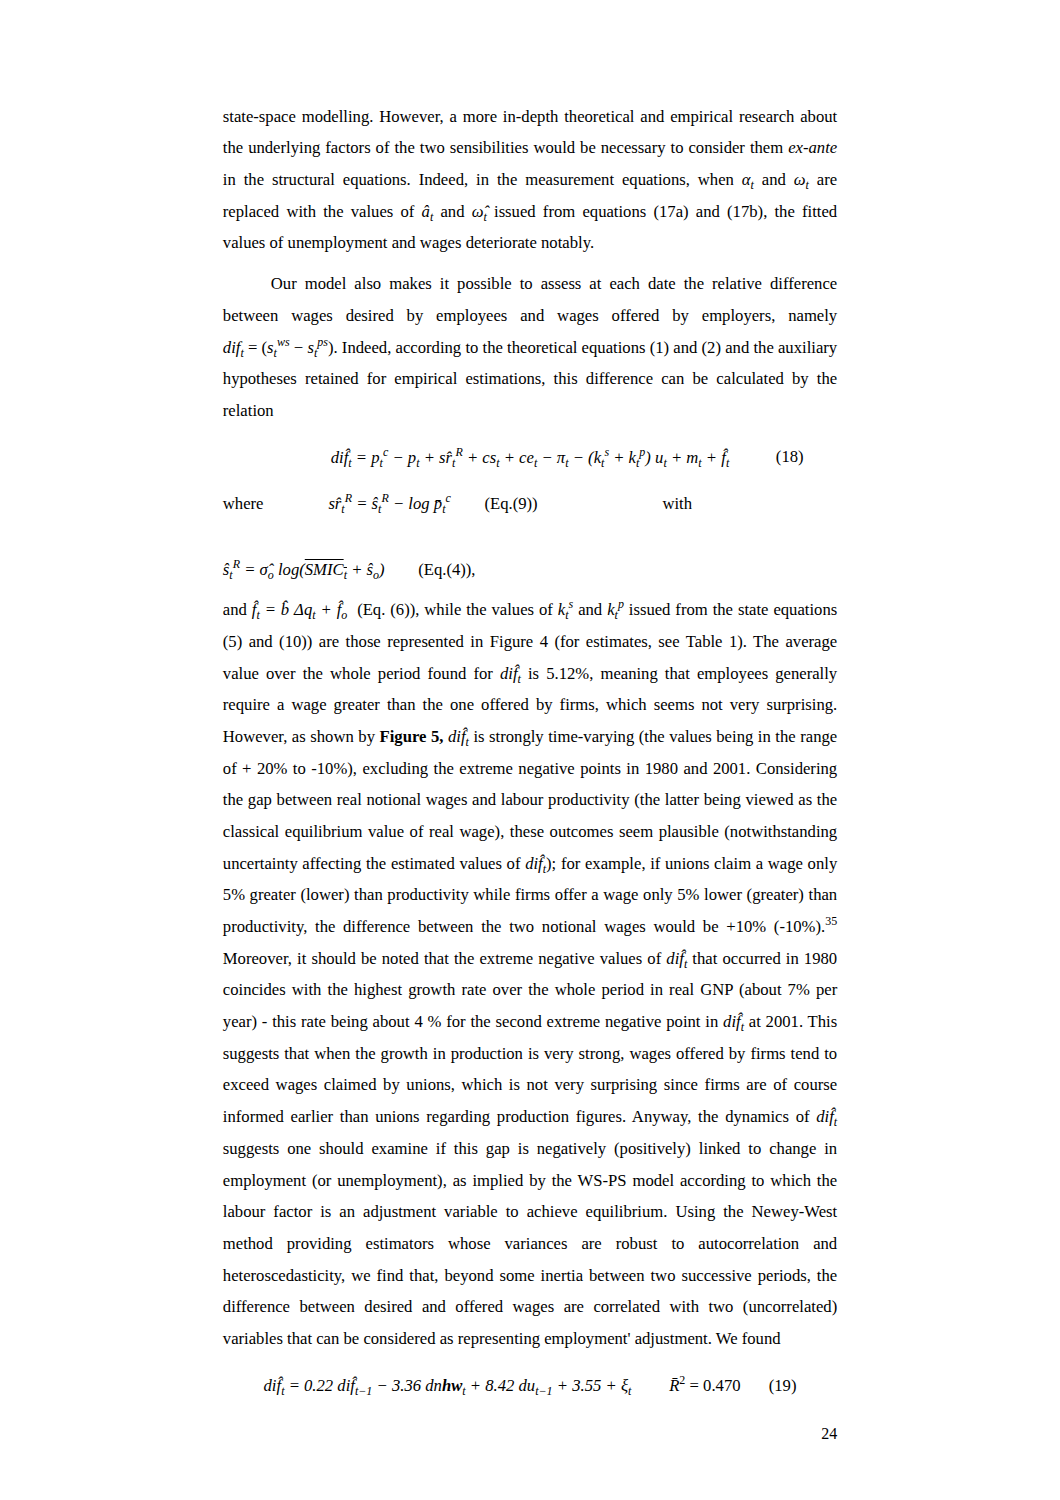state-space modelling. However, a more in-depth theoretical and empirical research about the underlying factors of the two sensibilities would be necessary to consider them ex-ante in the structural equations. Indeed, in the measurement equations, when αt and ωt are replaced with the values of ât and ω̂t issued from equations (17a) and (17b), the fitted values of unemployment and wages deteriorate notably.
Our model also makes it possible to assess at each date the relative difference between wages desired by employees and wages offered by employers, namely dift = (stws − stps). Indeed, according to the theoretical equations (1) and (2) and the auxiliary hypotheses retained for empirical estimations, this difference can be calculated by the relation
dif̂t = ptc − pt + sr̂tR + cst + cet − πt − (kts + ktp) ut + mt + f̂t (18)
where sr̂tR = ŝtR − log p̄tc (Eq.(9)) with ŝtR = σ̂o log(SMICt + ŝo) (Eq.(4)),
and f̂t = b̂ Δqt + f̂o (Eq. (6)), while the values of kts and ktp issued from the state equations (5) and (10)) are those represented in Figure 4 (for estimates, see Table 1). The average value over the whole period found for dif̂t is 5.12%, meaning that employees generally require a wage greater than the one offered by firms, which seems not very surprising. However, as shown by Figure 5, dif̂t is strongly time-varying (the values being in the range of + 20% to -10%), excluding the extreme negative points in 1980 and 2001. Considering the gap between real notional wages and labour productivity (the latter being viewed as the classical equilibrium value of real wage), these outcomes seem plausible (notwithstanding uncertainty affecting the estimated values of dif̂t); for example, if unions claim a wage only 5% greater (lower) than productivity while firms offer a wage only 5% lower (greater) than productivity, the difference between the two notional wages would be +10% (-10%).35 Moreover, it should be noted that the extreme negative values of dif̂t that occurred in 1980 coincides with the highest growth rate over the whole period in real GNP (about 7% per year) - this rate being about 4 % for the second extreme negative point in dif̂t at 2001. This suggests that when the growth in production is very strong, wages offered by firms tend to exceed wages claimed by unions, which is not very surprising since firms are of course informed earlier than unions regarding production figures. Anyway, the dynamics of dif̂t suggests one should examine if this gap is negatively (positively) linked to change in employment (or unemployment), as implied by the WS-PS model according to which the labour factor is an adjustment variable to achieve equilibrium. Using the Newey-West method providing estimators whose variances are robust to autocorrelation and heteroscedasticity, we find that, beyond some inertia between two successive periods, the difference between desired and offered wages are correlated with two (uncorrelated) variables that can be considered as representing employment' adjustment. We found
dif̂t = 0.22 dif̂t−1 − 3.36 dnhwt + 8.42 dut−1 + 3.55 + ξt R̄2 = 0.470 (19)
24